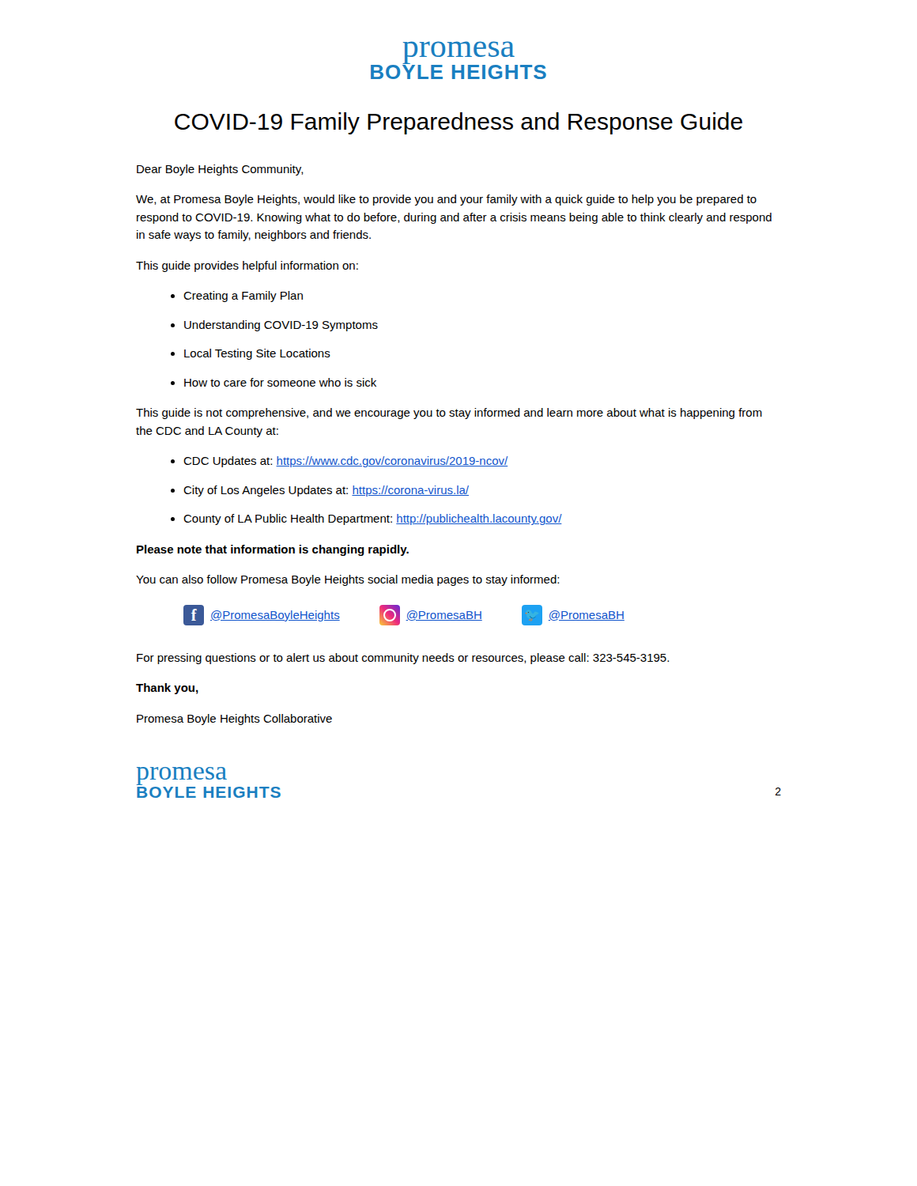promesa
BOYLE HEIGHTS
COVID-19 Family Preparedness and Response Guide
Dear Boyle Heights Community,
We, at Promesa Boyle Heights, would like to provide you and your family with a quick guide to help you be prepared to respond to COVID-19. Knowing what to do before, during and after a crisis means being able to think clearly and respond in safe ways to family, neighbors and friends.
This guide provides helpful information on:
Creating a Family Plan
Understanding COVID-19 Symptoms
Local Testing Site Locations
How to care for someone who is sick
This guide is not comprehensive, and we encourage you to stay informed and learn more about what is happening from the CDC and LA County at:
CDC Updates at: https://www.cdc.gov/coronavirus/2019-ncov/
City of Los Angeles Updates at: https://corona-virus.la/
County of LA Public Health Department: http://publichealth.lacounty.gov/
Please note that information is changing rapidly.
You can also follow Promesa Boyle Heights social media pages to stay informed:
f @PromesaBoyleHeights
@PromesaBH
🐦 @PromesaBH
For pressing questions or to alert us about community needs or resources, please call: 323-545-3195.
Thank you,
Promesa Boyle Heights Collaborative
promesa
BOYLE HEIGHTS
2